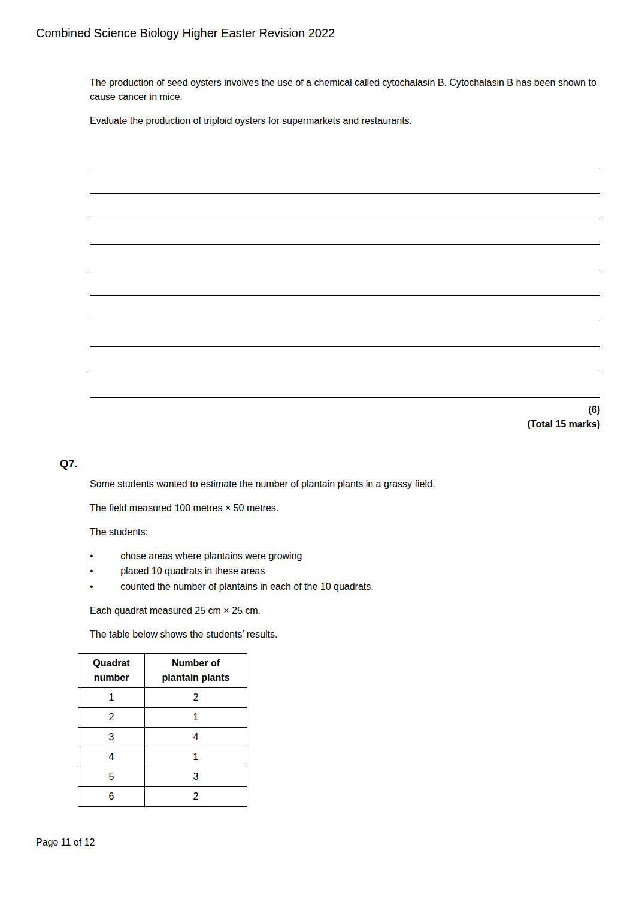Combined Science Biology Higher Easter Revision 2022
The production of seed oysters involves the use of a chemical called cytochalasin B. Cytochalasin B has been shown to cause cancer in mice.
Evaluate the production of triploid oysters for supermarkets and restaurants.
(6)
(Total 15 marks)
Q7.
Some students wanted to estimate the number of plantain plants in a grassy field.
The field measured 100 metres × 50 metres.
The students:
chose areas where plantains were growing
placed 10 quadrats in these areas
counted the number of plantains in each of the 10 quadrats.
Each quadrat measured 25 cm × 25 cm.
The table below shows the students’ results.
| Quadrat number | Number of plantain plants |
| --- | --- |
| 1 | 2 |
| 2 | 1 |
| 3 | 4 |
| 4 | 1 |
| 5 | 3 |
| 6 | 2 |
Page 11 of 12